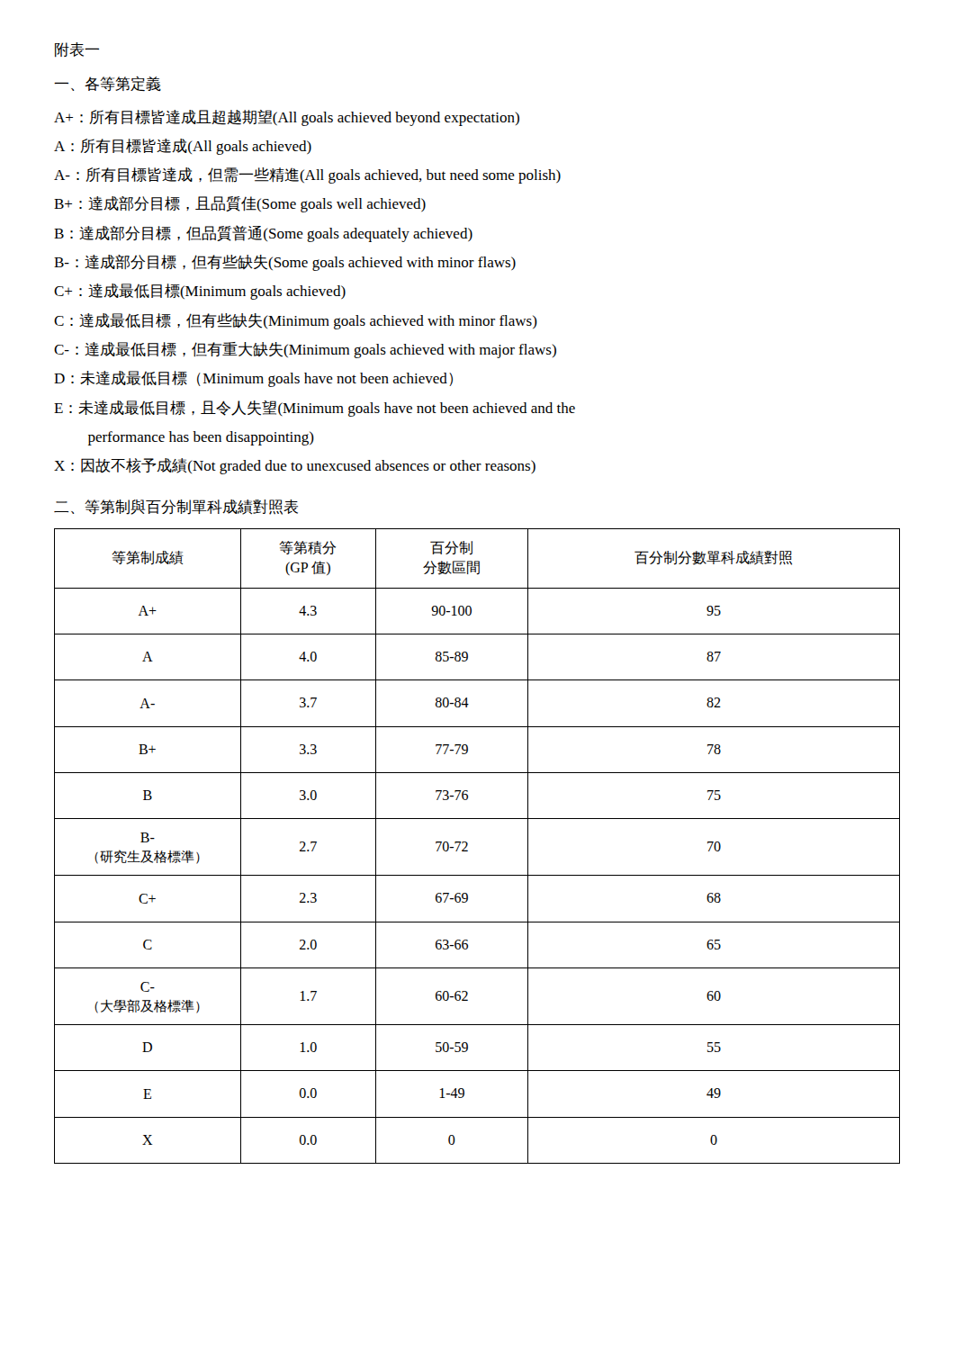附表一
一、各等第定義
A+：所有目標皆達成且超越期望(All goals achieved beyond expectation)
A：所有目標皆達成(All goals achieved)
A-：所有目標皆達成，但需一些精進(All goals achieved, but need some polish)
B+：達成部分目標，且品質佳(Some goals well achieved)
B：達成部分目標，但品質普通(Some goals adequately achieved)
B-：達成部分目標，但有些缺失(Some goals achieved with minor flaws)
C+：達成最低目標(Minimum goals achieved)
C：達成最低目標，但有些缺失(Minimum goals achieved with minor flaws)
C-：達成最低目標，但有重大缺失(Minimum goals achieved with major flaws)
D：未達成最低目標（Minimum goals have not been achieved）
E：未達成最低目標，且令人失望(Minimum goals have not been achieved and the
performance has been disappointing)
X：因故不核予成績(Not graded due to unexcused absences or other reasons)
二、等第制與百分制單科成績對照表
| 等第制成績 | 等第積分 (GP 值) | 百分制 分數區間 | 百分制分數單科成績對照 |
| --- | --- | --- | --- |
| A+ | 4.3 | 90-100 | 95 |
| A | 4.0 | 85-89 | 87 |
| A- | 3.7 | 80-84 | 82 |
| B+ | 3.3 | 77-79 | 78 |
| B | 3.0 | 73-76 | 75 |
| B- （研究生及格標準） | 2.7 | 70-72 | 70 |
| C+ | 2.3 | 67-69 | 68 |
| C | 2.0 | 63-66 | 65 |
| C- （大學部及格標準） | 1.7 | 60-62 | 60 |
| D | 1.0 | 50-59 | 55 |
| E | 0.0 | 1-49 | 49 |
| X | 0.0 | 0 | 0 |